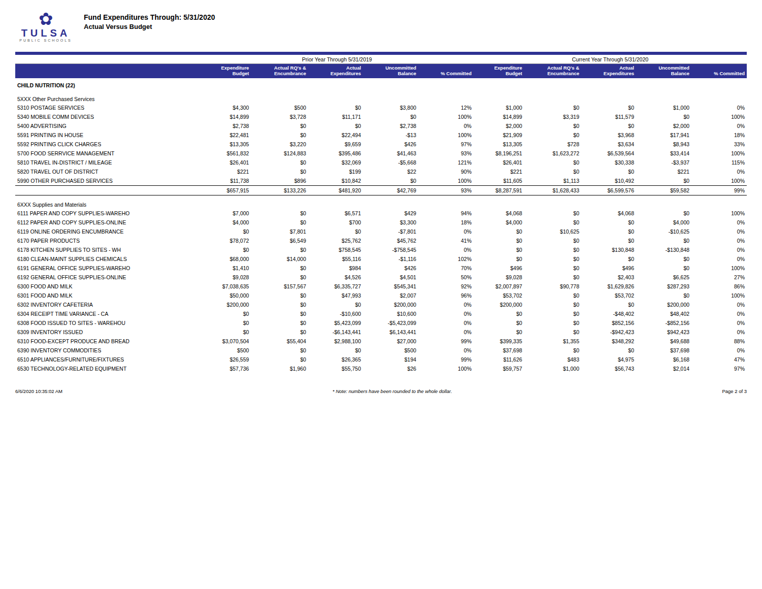✿
TULSA
PUBLIC SCHOOLS
Fund Expenditures Through: 5/31/2020
Actual Versus Budget
| | Prior Year Through 5/31/2019 | Current Year Through 5/31/2020 |
| --- | --- | --- |
| | Expenditure Budget | Actual RQ's & Encumbrance | Actual Expenditures | Uncommitted Balance | % Committed | Expenditure Budget | Actual RQ's & Encumbrance | Actual Expenditures | Uncommitted Balance | % Committed |
| CHILD NUTRITION (22) |
| 5XXX Other Purchased Services |
| 5310 POSTAGE SERVICES | $4,300 | $500 | $0 | $3,800 | 12% | $1,000 | $0 | $0 | $1,000 | 0% |
| 5340 MOBILE COMM DEVICES | $14,899 | $3,728 | $11,171 | $0 | 100% | $14,899 | $3,319 | $11,579 | $0 | 100% |
| 5400 ADVERTISING | $2,738 | $0 | $0 | $2,738 | 0% | $2,000 | $0 | $0 | $2,000 | 0% |
| 5591 PRINTING IN HOUSE | $22,481 | $0 | $22,494 | -$13 | 100% | $21,909 | $0 | $3,968 | $17,941 | 18% |
| 5592 PRINTING CLICK CHARGES | $13,305 | $3,220 | $9,659 | $426 | 97% | $13,305 | $728 | $3,634 | $8,943 | 33% |
| 5700 FOOD SERRVICE MANAGEMENT | $561,832 | $124,883 | $395,486 | $41,463 | 93% | $8,196,251 | $1,623,272 | $6,539,564 | $33,414 | 100% |
| 5810 TRAVEL IN-DISTRICT / MILEAGE | $26,401 | $0 | $32,069 | -$5,668 | 121% | $26,401 | $0 | $30,338 | -$3,937 | 115% |
| 5820 TRAVEL OUT OF DISTRICT | $221 | $0 | $199 | $22 | 90% | $221 | $0 | $0 | $221 | 0% |
| 5990 OTHER PURCHASED SERVICES | $11,738 | $896 | $10,842 | $0 | 100% | $11,605 | $1,113 | $10,492 | $0 | 100% |
| | $657,915 | $133,226 | $481,920 | $42,769 | 93% | $8,287,591 | $1,628,433 | $6,599,576 | $59,582 | 99% |
| 6XXX Supplies and Materials |
| 6111 PAPER AND COPY SUPPLIES-WAREHO | $7,000 | $0 | $6,571 | $429 | 94% | $4,068 | $0 | $4,068 | $0 | 100% |
| 6112 PAPER AND COPY SUPPLIES-ONLINE | $4,000 | $0 | $700 | $3,300 | 18% | $4,000 | $0 | $0 | $4,000 | 0% |
| 6119 ONLINE ORDERING ENCUMBRANCE | $0 | $7,801 | $0 | -$7,801 | 0% | $0 | $10,625 | $0 | -$10,625 | 0% |
| 6170 PAPER PRODUCTS | $78,072 | $6,549 | $25,762 | $45,762 | 41% | $0 | $0 | $0 | $0 | 0% |
| 6178 KITCHEN SUPPLIES TO SITES - WH | $0 | $0 | $758,545 | -$758,545 | 0% | $0 | $0 | $130,848 | -$130,848 | 0% |
| 6180 CLEAN-MAINT SUPPLIES CHEMICALS | $68,000 | $14,000 | $55,116 | -$1,116 | 102% | $0 | $0 | $0 | $0 | 0% |
| 6191 GENERAL OFFICE SUPPLIES-WAREHO | $1,410 | $0 | $984 | $426 | 70% | $496 | $0 | $496 | $0 | 100% |
| 6192 GENERAL OFFICE SUPPLIES-ONLINE | $9,028 | $0 | $4,526 | $4,501 | 50% | $9,028 | $0 | $2,403 | $6,625 | 27% |
| 6300 FOOD AND MILK | $7,038,635 | $157,567 | $6,335,727 | $545,341 | 92% | $2,007,897 | $90,778 | $1,629,826 | $287,293 | 86% |
| 6301 FOOD AND MILK | $50,000 | $0 | $47,993 | $2,007 | 96% | $53,702 | $0 | $53,702 | $0 | 100% |
| 6302 INVENTORY CAFETERIA | $200,000 | $0 | $0 | $200,000 | 0% | $200,000 | $0 | $0 | $200,000 | 0% |
| 6304 RECEIPT TIME VARIANCE - CA | $0 | $0 | -$10,600 | $10,600 | 0% | $0 | $0 | -$48,402 | $48,402 | 0% |
| 6308 FOOD ISSUED TO SITES - WAREHOU | $0 | $0 | $5,423,099 | -$5,423,099 | 0% | $0 | $0 | $852,156 | -$852,156 | 0% |
| 6309 INVENTORY ISSUED | $0 | $0 | -$6,143,441 | $6,143,441 | 0% | $0 | $0 | -$942,423 | $942,423 | 0% |
| 6310 FOOD-EXCEPT PRODUCE AND BREAD | $3,070,504 | $55,404 | $2,988,100 | $27,000 | 99% | $399,335 | $1,355 | $348,292 | $49,688 | 88% |
| 6390 INVENTORY COMMODITIES | $500 | $0 | $0 | $500 | 0% | $37,698 | $0 | $0 | $37,698 | 0% |
| 6510 APPLIANCES/FURNITURE/FIXTURES | $26,559 | $0 | $26,365 | $194 | 99% | $11,626 | $483 | $4,975 | $6,168 | 47% |
| 6530 TECHNOLOGY-RELATED EQUIPMENT | $57,736 | $1,960 | $55,750 | $26 | 100% | $59,757 | $1,000 | $56,743 | $2,014 | 97% |
6/6/2020 10:35:02 AM
* Note: numbers have been rounded to the whole dollar.
Page 2 of 3